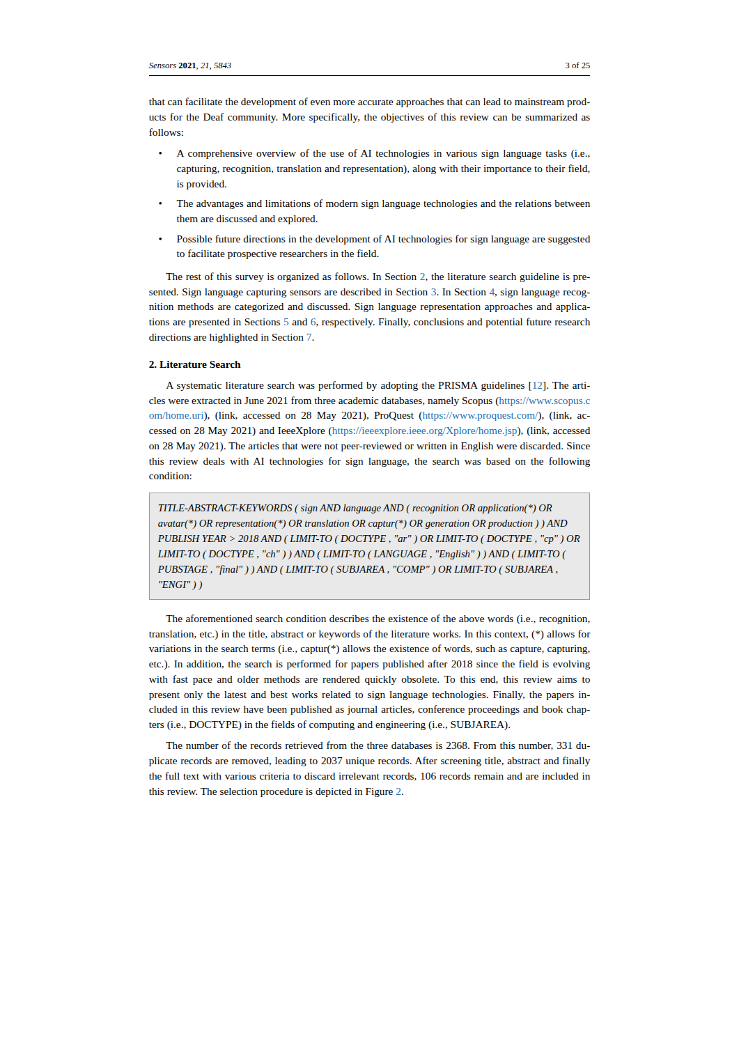Sensors 2021, 21, 5843
3 of 25
that can facilitate the development of even more accurate approaches that can lead to mainstream products for the Deaf community. More specifically, the objectives of this review can be summarized as follows:
A comprehensive overview of the use of AI technologies in various sign language tasks (i.e., capturing, recognition, translation and representation), along with their importance to their field, is provided.
The advantages and limitations of modern sign language technologies and the relations between them are discussed and explored.
Possible future directions in the development of AI technologies for sign language are suggested to facilitate prospective researchers in the field.
The rest of this survey is organized as follows. In Section 2, the literature search guideline is presented. Sign language capturing sensors are described in Section 3. In Section 4, sign language recognition methods are categorized and discussed. Sign language representation approaches and applications are presented in Sections 5 and 6, respectively. Finally, conclusions and potential future research directions are highlighted in Section 7.
2. Literature Search
A systematic literature search was performed by adopting the PRISMA guidelines [12]. The articles were extracted in June 2021 from three academic databases, namely Scopus (https://www.scopus.com/home.uri), (link, accessed on 28 May 2021), ProQuest (https://www.proquest.com/), (link, accessed on 28 May 2021) and IeeeXplore (https://ieeexplore.ieee.org/Xplore/home.jsp), (link, accessed on 28 May 2021). The articles that were not peer-reviewed or written in English were discarded. Since this review deals with AI technologies for sign language, the search was based on the following condition:
TITLE-ABSTRACT-KEYWORDS ( sign AND language AND ( recognition OR application(*) OR avatar(*) OR representation(*) OR translation OR captur(*) OR generation OR production ) ) AND PUBLISH YEAR > 2018 AND ( LIMIT-TO ( DOCTYPE , "ar" ) OR LIMIT-TO ( DOCTYPE , "cp" ) OR LIMIT-TO ( DOCTYPE , "ch" ) ) AND ( LIMIT-TO ( LANGUAGE , "English" ) ) AND ( LIMIT-TO ( PUBSTAGE , "final" ) ) AND ( LIMIT-TO ( SUBJAREA , "COMP" ) OR LIMIT-TO ( SUBJAREA , "ENGI" ) )
The aforementioned search condition describes the existence of the above words (i.e., recognition, translation, etc.) in the title, abstract or keywords of the literature works. In this context, (*) allows for variations in the search terms (i.e., captur(*) allows the existence of words, such as capture, capturing, etc.). In addition, the search is performed for papers published after 2018 since the field is evolving with fast pace and older methods are rendered quickly obsolete. To this end, this review aims to present only the latest and best works related to sign language technologies. Finally, the papers included in this review have been published as journal articles, conference proceedings and book chapters (i.e., DOCTYPE) in the fields of computing and engineering (i.e., SUBJAREA).
The number of the records retrieved from the three databases is 2368. From this number, 331 duplicate records are removed, leading to 2037 unique records. After screening title, abstract and finally the full text with various criteria to discard irrelevant records, 106 records remain and are included in this review. The selection procedure is depicted in Figure 2.